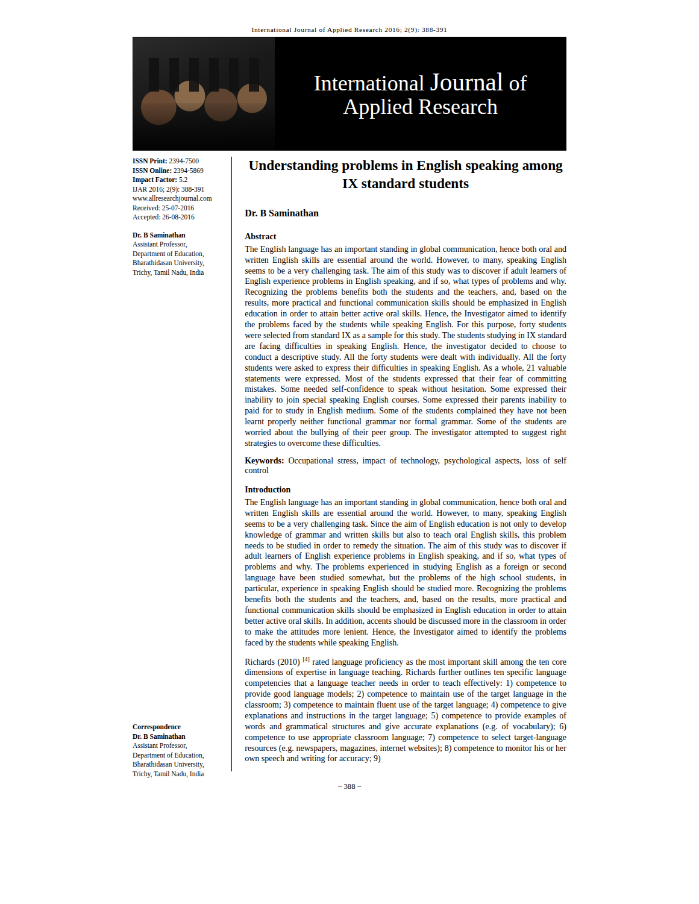International Journal of Applied Research 2016; 2(9): 388-391
International Journal of Applied Research
ISSN Print: 2394-7500
ISSN Online: 2394-5869
Impact Factor: 5.2
IJAR 2016; 2(9): 388-391
www.allresearchjournal.com
Received: 25-07-2016
Accepted: 26-08-2016
Dr. B Saminathan
Assistant Professor,
Department of Education,
Bharathidasan University,
Trichy, Tamil Nadu, India
Correspondence
Dr. B Saminathan
Assistant Professor,
Department of Education,
Bharathidasan University,
Trichy, Tamil Nadu, India
Understanding problems in English speaking among IX standard students
Dr. B Saminathan
Abstract
The English language has an important standing in global communication, hence both oral and written English skills are essential around the world. However, to many, speaking English seems to be a very challenging task. The aim of this study was to discover if adult learners of English experience problems in English speaking, and if so, what types of problems and why. Recognizing the problems benefits both the students and the teachers, and, based on the results, more practical and functional communication skills should be emphasized in English education in order to attain better active oral skills. Hence, the Investigator aimed to identify the problems faced by the students while speaking English. For this purpose, forty students were selected from standard IX as a sample for this study. The students studying in IX standard are facing difficulties in speaking English. Hence, the investigator decided to choose to conduct a descriptive study. All the forty students were dealt with individually. All the forty students were asked to express their difficulties in speaking English. As a whole, 21 valuable statements were expressed. Most of the students expressed that their fear of committing mistakes. Some needed self-confidence to speak without hesitation. Some expressed their inability to join special speaking English courses. Some expressed their parents inability to paid for to study in English medium. Some of the students complained they have not been learnt properly neither functional grammar nor formal grammar. Some of the students are worried about the bullying of their peer group. The investigator attempted to suggest right strategies to overcome these difficulties.
Keywords: Occupational stress, impact of technology, psychological aspects, loss of self control
Introduction
The English language has an important standing in global communication, hence both oral and written English skills are essential around the world. However, to many, speaking English seems to be a very challenging task. Since the aim of English education is not only to develop knowledge of grammar and written skills but also to teach oral English skills, this problem needs to be studied in order to remedy the situation. The aim of this study was to discover if adult learners of English experience problems in English speaking, and if so, what types of problems and why. The problems experienced in studying English as a foreign or second language have been studied somewhat, but the problems of the high school students, in particular, experience in speaking English should be studied more. Recognizing the problems benefits both the students and the teachers, and, based on the results, more practical and functional communication skills should be emphasized in English education in order to attain better active oral skills. In addition, accents should be discussed more in the classroom in order to make the attitudes more lenient. Hence, the Investigator aimed to identify the problems faced by the students while speaking English.
Richards (2010) [4] rated language proficiency as the most important skill among the ten core dimensions of expertise in language teaching. Richards further outlines ten specific language competencies that a language teacher needs in order to teach effectively: 1) competence to provide good language models; 2) competence to maintain use of the target language in the classroom; 3) competence to maintain fluent use of the target language; 4) competence to give explanations and instructions in the target language; 5) competence to provide examples of words and grammatical structures and give accurate explanations (e.g. of vocabulary); 6) competence to use appropriate classroom language; 7) competence to select target-language resources (e.g. newspapers, magazines, internet websites); 8) competence to monitor his or her own speech and writing for accuracy; 9)
~ 388 ~